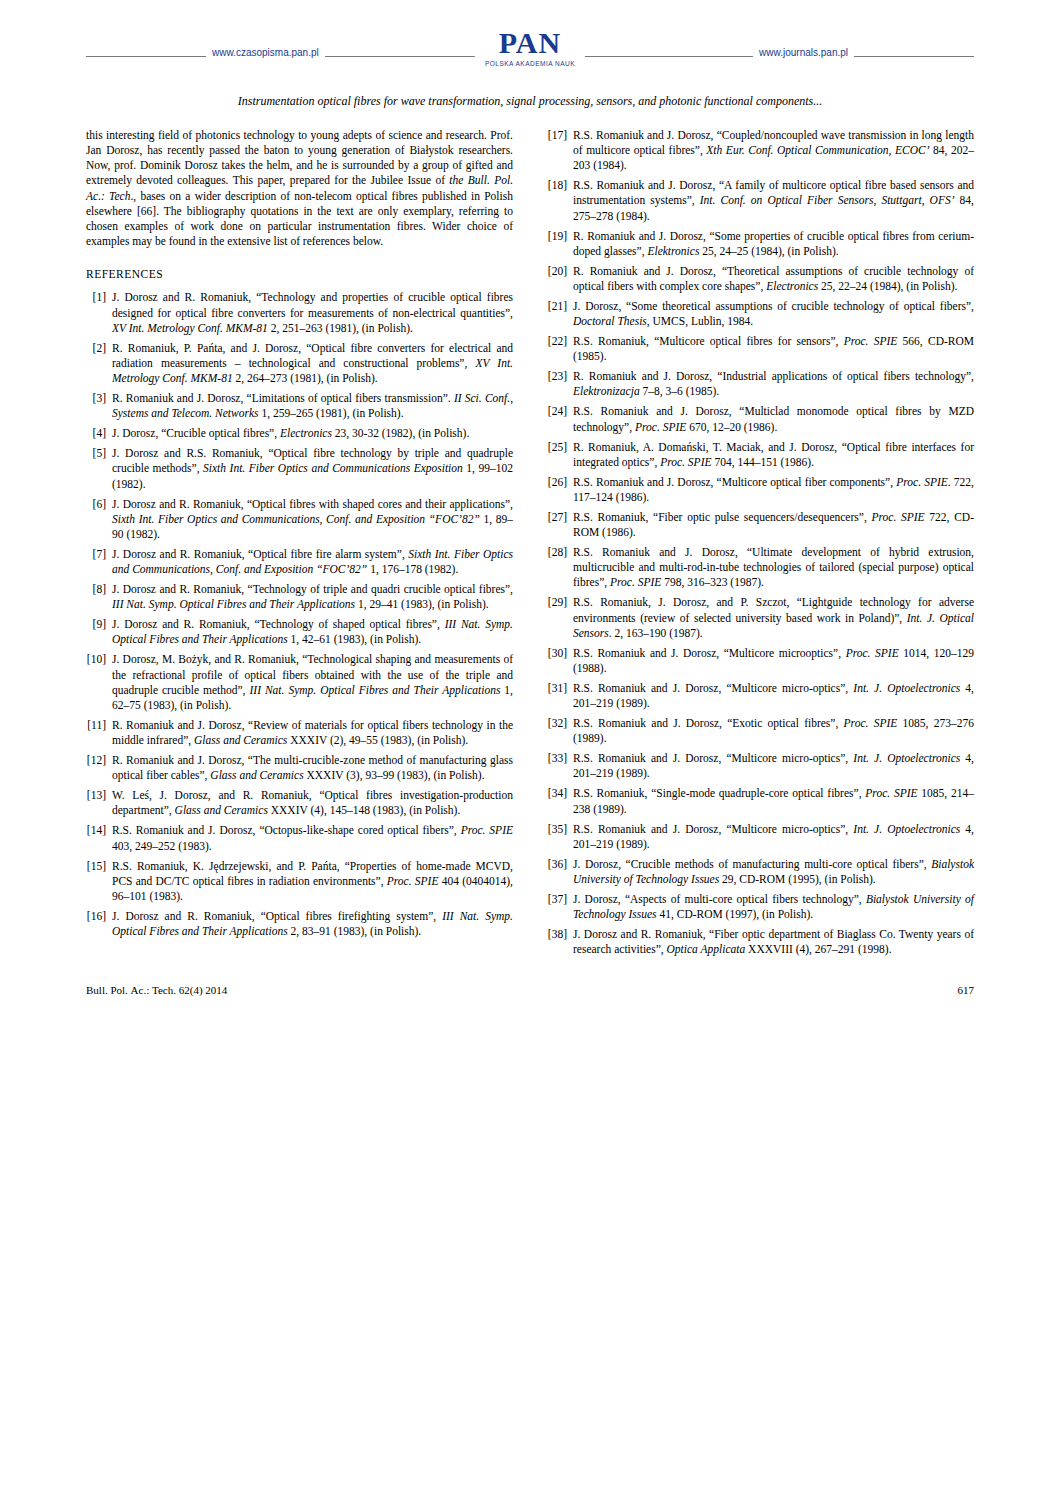www.czasopisma.pan.pl
PAN
POLSKA AKADEMIA NAUK
www.journals.pan.pl
Instrumentation optical fibres for wave transformation, signal processing, sensors, and photonic functional components...
this interesting field of photonics technology to young adepts of science and research. Prof. Jan Dorosz, has recently passed the baton to young generation of Białystok researchers. Now, prof. Dominik Dorosz takes the helm, and he is surrounded by a group of gifted and extremely devoted colleagues. This paper, prepared for the Jubilee Issue of the Bull. Pol. Ac.: Tech., bases on a wider description of non-telecom optical fibres published in Polish elsewhere [66]. The bibliography quotations in the text are only exemplary, referring to chosen examples of work done on particular instrumentation fibres. Wider choice of examples may be found in the extensive list of references below.
REFERENCES
[1] J. Dorosz and R. Romaniuk, “Technology and properties of crucible optical fibres designed for optical fibre converters for measurements of non-electrical quantities”, XV Int. Metrology Conf. MKM-81 2, 251–263 (1981), (in Polish).
[2] R. Romaniuk, P. Pańta, and J. Dorosz, “Optical fibre converters for electrical and radiation measurements – technological and constructional problems”, XV Int. Metrology Conf. MKM-81 2, 264–273 (1981), (in Polish).
[3] R. Romaniuk and J. Dorosz, “Limitations of optical fibers transmission”. II Sci. Conf., Systems and Telecom. Networks 1, 259–265 (1981), (in Polish).
[4] J. Dorosz, “Crucible optical fibres”, Electronics 23, 30-32 (1982), (in Polish).
[5] J. Dorosz and R.S. Romaniuk, “Optical fibre technology by triple and quadruple crucible methods”, Sixth Int. Fiber Optics and Communications Exposition 1, 99–102 (1982).
[6] J. Dorosz and R. Romaniuk, “Optical fibres with shaped cores and their applications”, Sixth Int. Fiber Optics and Communications, Conf. and Exposition “FOC’82” 1, 89–90 (1982).
[7] J. Dorosz and R. Romaniuk, “Optical fibre fire alarm system”, Sixth Int. Fiber Optics and Communications, Conf. and Exposition “FOC’82” 1, 176–178 (1982).
[8] J. Dorosz and R. Romaniuk, “Technology of triple and quadri crucible optical fibres”, III Nat. Symp. Optical Fibres and Their Applications 1, 29–41 (1983), (in Polish).
[9] J. Dorosz and R. Romaniuk, “Technology of shaped optical fibres”, III Nat. Symp. Optical Fibres and Their Applications 1, 42–61 (1983), (in Polish).
[10] J. Dorosz, M. Bożyk, and R. Romaniuk, “Technological shaping and measurements of the refractional profile of optical fibers obtained with the use of the triple and quadruple crucible method”, III Nat. Symp. Optical Fibres and Their Applications 1, 62–75 (1983), (in Polish).
[11] R. Romaniuk and J. Dorosz, “Review of materials for optical fibers technology in the middle infrared”, Glass and Ceramics XXXIV (2), 49–55 (1983), (in Polish).
[12] R. Romaniuk and J. Dorosz, “The multi-crucible-zone method of manufacturing glass optical fiber cables”, Glass and Ceramics XXXIV (3), 93–99 (1983), (in Polish).
[13] W. Leś, J. Dorosz, and R. Romaniuk, “Optical fibres investigation-production department”, Glass and Ceramics XXXIV (4), 145–148 (1983), (in Polish).
[14] R.S. Romaniuk and J. Dorosz, “Octopus-like-shape cored optical fibers”, Proc. SPIE 403, 249–252 (1983).
[15] R.S. Romaniuk, K. Jędrzejewski, and P. Pańta, “Properties of home-made MCVD, PCS and DC/TC optical fibres in radiation environments”, Proc. SPIE 404 (0404014), 96–101 (1983).
[16] J. Dorosz and R. Romaniuk, “Optical fibres firefighting system”, III Nat. Symp. Optical Fibres and Their Applications 2, 83–91 (1983), (in Polish).
[17] R.S. Romaniuk and J. Dorosz, “Coupled/noncoupled wave transmission in long length of multicore optical fibres”, Xth Eur. Conf. Optical Communication, ECOC’ 84, 202–203 (1984).
[18] R.S. Romaniuk and J. Dorosz, “A family of multicore optical fibre based sensors and instrumentation systems”, Int. Conf. on Optical Fiber Sensors, Stuttgart, OFS’ 84, 275–278 (1984).
[19] R. Romaniuk and J. Dorosz, “Some properties of crucible optical fibres from cerium-doped glasses”, Elektronics 25, 24–25 (1984), (in Polish).
[20] R. Romaniuk and J. Dorosz, “Theoretical assumptions of crucible technology of optical fibers with complex core shapes”, Electronics 25, 22–24 (1984), (in Polish).
[21] J. Dorosz, “Some theoretical assumptions of crucible technology of optical fibers”, Doctoral Thesis, UMCS, Lublin, 1984.
[22] R.S. Romaniuk, “Multicore optical fibres for sensors”, Proc. SPIE 566, CD-ROM (1985).
[23] R. Romaniuk and J. Dorosz, “Industrial applications of optical fibers technology”, Elektronizacja 7–8, 3–6 (1985).
[24] R.S. Romaniuk and J. Dorosz, “Multiclad monomode optical fibres by MZD technology”, Proc. SPIE 670, 12–20 (1986).
[25] R. Romaniuk, A. Domański, T. Maciak, and J. Dorosz, “Optical fibre interfaces for integrated optics”, Proc. SPIE 704, 144–151 (1986).
[26] R.S. Romaniuk and J. Dorosz, “Multicore optical fiber components”, Proc. SPIE. 722, 117–124 (1986).
[27] R.S. Romaniuk, “Fiber optic pulse sequencers/desequencers”, Proc. SPIE 722, CD-ROM (1986).
[28] R.S. Romaniuk and J. Dorosz, “Ultimate development of hybrid extrusion, multicrucible and multi-rod-in-tube technologies of tailored (special purpose) optical fibres”, Proc. SPIE 798, 316–323 (1987).
[29] R.S. Romaniuk, J. Dorosz, and P. Szczot, “Lightguide technology for adverse environments (review of selected university based work in Poland)”, Int. J. Optical Sensors. 2, 163–190 (1987).
[30] R.S. Romaniuk and J. Dorosz, “Multicore microoptics”, Proc. SPIE 1014, 120–129 (1988).
[31] R.S. Romaniuk and J. Dorosz, “Multicore micro-optics”, Int. J. Optoelectronics 4, 201–219 (1989).
[32] R.S. Romaniuk and J. Dorosz, “Exotic optical fibres”, Proc. SPIE 1085, 273–276 (1989).
[33] R.S. Romaniuk and J. Dorosz, “Multicore micro-optics”, Int. J. Optoelectronics 4, 201–219 (1989).
[34] R.S. Romaniuk, “Single-mode quadruple-core optical fibres”, Proc. SPIE 1085, 214–238 (1989).
[35] R.S. Romaniuk and J. Dorosz, “Multicore micro-optics”, Int. J. Optoelectronics 4, 201–219 (1989).
[36] J. Dorosz, “Crucible methods of manufacturing multi-core optical fibers”, Bialystok University of Technology Issues 29, CD-ROM (1995), (in Polish).
[37] J. Dorosz, “Aspects of multi-core optical fibers technology”, Bialystok University of Technology Issues 41, CD-ROM (1997), (in Polish).
[38] J. Dorosz and R. Romaniuk, “Fiber optic department of Biaglass Co. Twenty years of research activities”, Optica Applicata XXXVIII (4), 267–291 (1998).
Bull. Pol. Ac.: Tech. 62(4) 2014
617